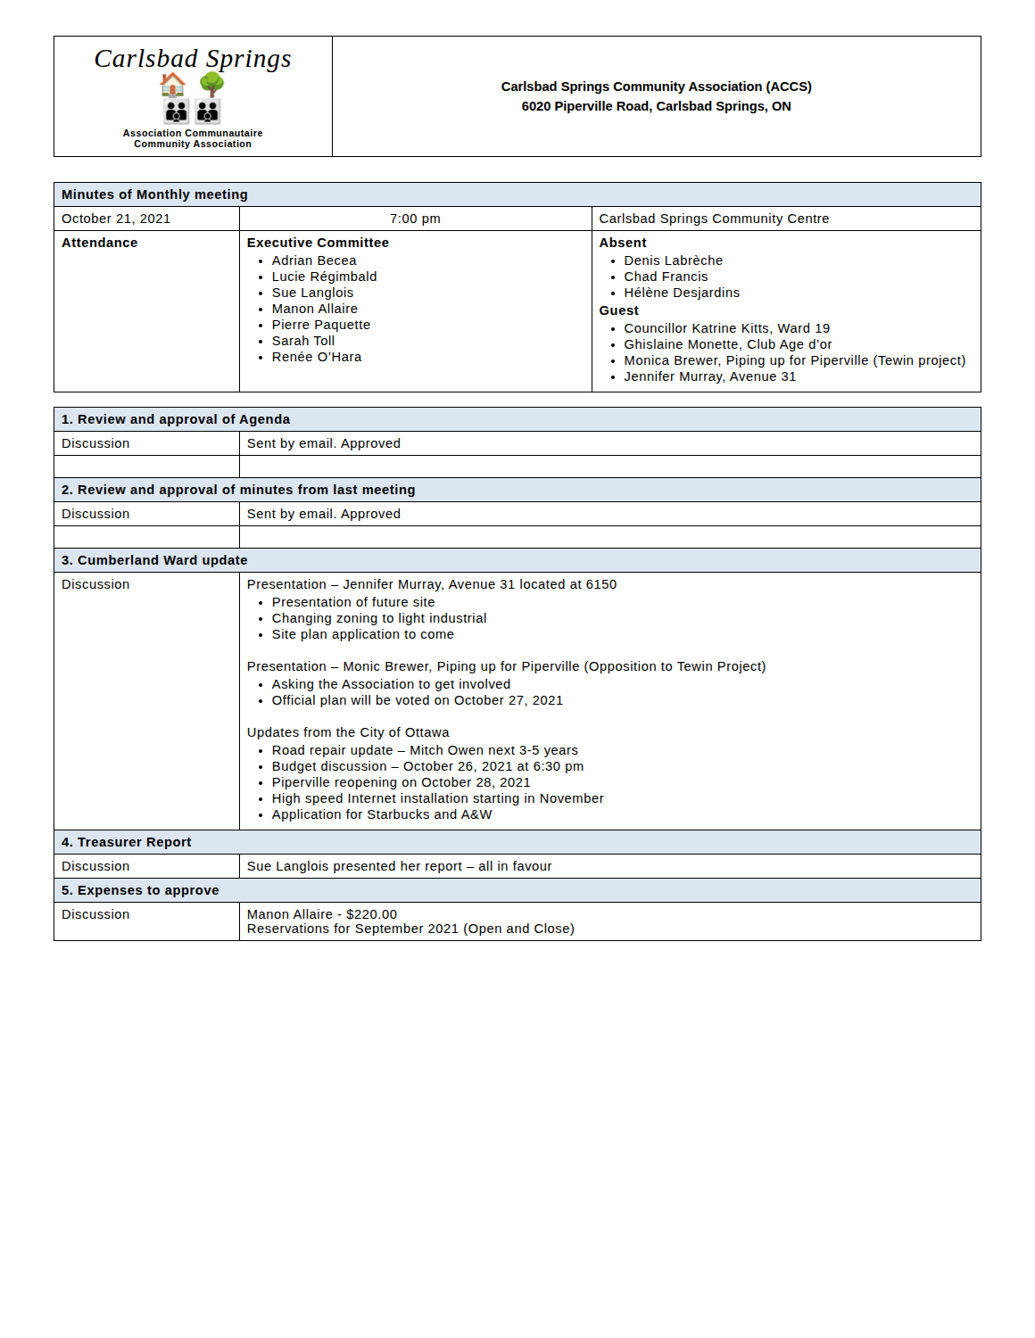| Carlsbad Springs 🏠 🌳 👪👪 Association Communautaire Community Association | Carlsbad Springs Community Association (ACCS) 6020 Piperville Road, Carlsbad Springs, ON |
| Minutes of Monthly meeting |
| October 21, 2021 | 7:00 pm | Carlsbad Springs Community Centre |
| Attendance | Executive Committee Adrian Becea Lucie Régimbald Sue Langlois Manon Allaire Pierre Paquette Sarah Toll Renée O’Hara | Absent Denis Labrèche Chad Francis Hélène Desjardins Guest Councillor Katrine Kitts, Ward 19 Ghislaine Monette, Club Age d’or Monica Brewer, Piping up for Piperville (Tewin project) Jennifer Murray, Avenue 31 |
| 1. Review and approval of Agenda |
| Discussion | Sent by email. Approved |
| 2. Review and approval of minutes from last meeting |
| Discussion | Sent by email. Approved |
| 3. Cumberland Ward update |
| Discussion | Presentation – Jennifer Murray, Avenue 31 located at 6150 Presentation of future site Changing zoning to light industrial Site plan application to come Presentation – Monic Brewer, Piping up for Piperville (Opposition to Tewin Project) Asking the Association to get involved Official plan will be voted on October 27, 2021 Updates from the City of Ottawa Road repair update – Mitch Owen next 3-5 years Budget discussion – October 26, 2021 at 6:30 pm Piperville reopening on October 28, 2021 High speed Internet installation starting in November Application for Starbucks and A&W |
| 4. Treasurer Report |
| Discussion | Sue Langlois presented her report – all in favour |
| 5. Expenses to approve |
| Discussion | Manon Allaire - $220.00 Reservations for September 2021 (Open and Close) |